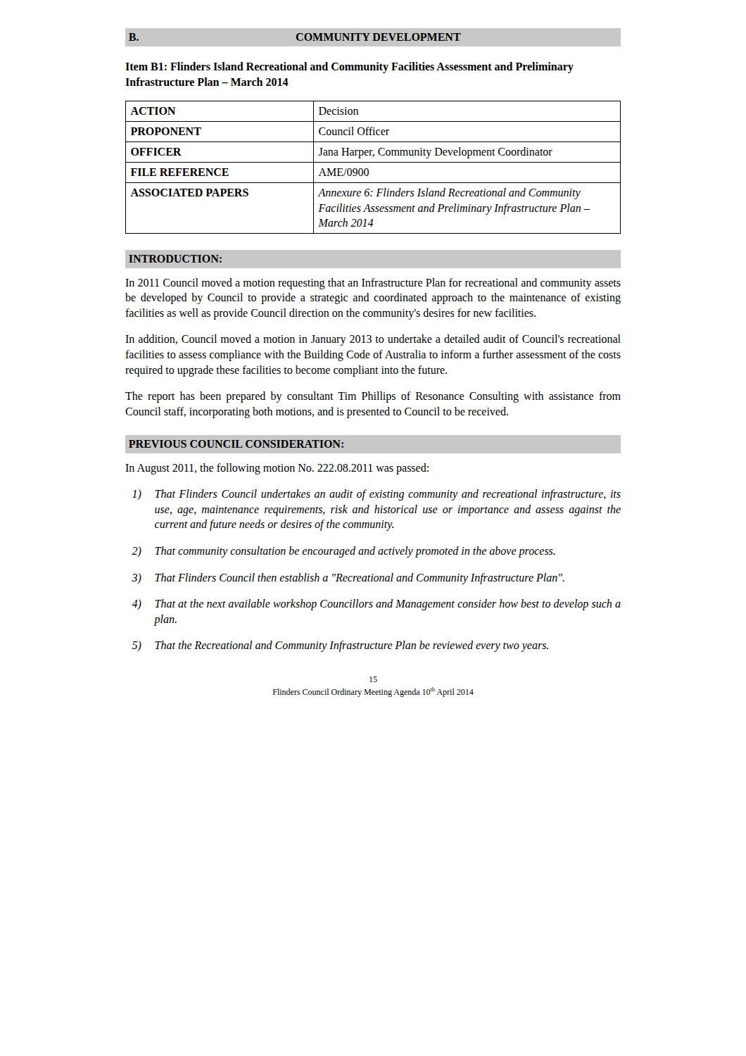B. COMMUNITY DEVELOPMENT
Item B1: Flinders Island Recreational and Community Facilities Assessment and Preliminary Infrastructure Plan – March 2014
| ACTION | Decision |
| PROPONENT | Council Officer |
| OFFICER | Jana Harper, Community Development Coordinator |
| FILE REFERENCE | AME/0900 |
| ASSOCIATED PAPERS | Annexure 6: Flinders Island Recreational and Community Facilities Assessment and Preliminary Infrastructure Plan – March 2014 |
INTRODUCTION:
In 2011 Council moved a motion requesting that an Infrastructure Plan for recreational and community assets be developed by Council to provide a strategic and coordinated approach to the maintenance of existing facilities as well as provide Council direction on the community's desires for new facilities.
In addition, Council moved a motion in January 2013 to undertake a detailed audit of Council's recreational facilities to assess compliance with the Building Code of Australia to inform a further assessment of the costs required to upgrade these facilities to become compliant into the future.
The report has been prepared by consultant Tim Phillips of Resonance Consulting with assistance from Council staff, incorporating both motions, and is presented to Council to be received.
PREVIOUS COUNCIL CONSIDERATION:
In August 2011, the following motion No. 222.08.2011 was passed:
That Flinders Council undertakes an audit of existing community and recreational infrastructure, its use, age, maintenance requirements, risk and historical use or importance and assess against the current and future needs or desires of the community.
That community consultation be encouraged and actively promoted in the above process.
That Flinders Council then establish a "Recreational and Community Infrastructure Plan".
That at the next available workshop Councillors and Management consider how best to develop such a plan.
That the Recreational and Community Infrastructure Plan be reviewed every two years.
15 Flinders Council Ordinary Meeting Agenda 10th April 2014